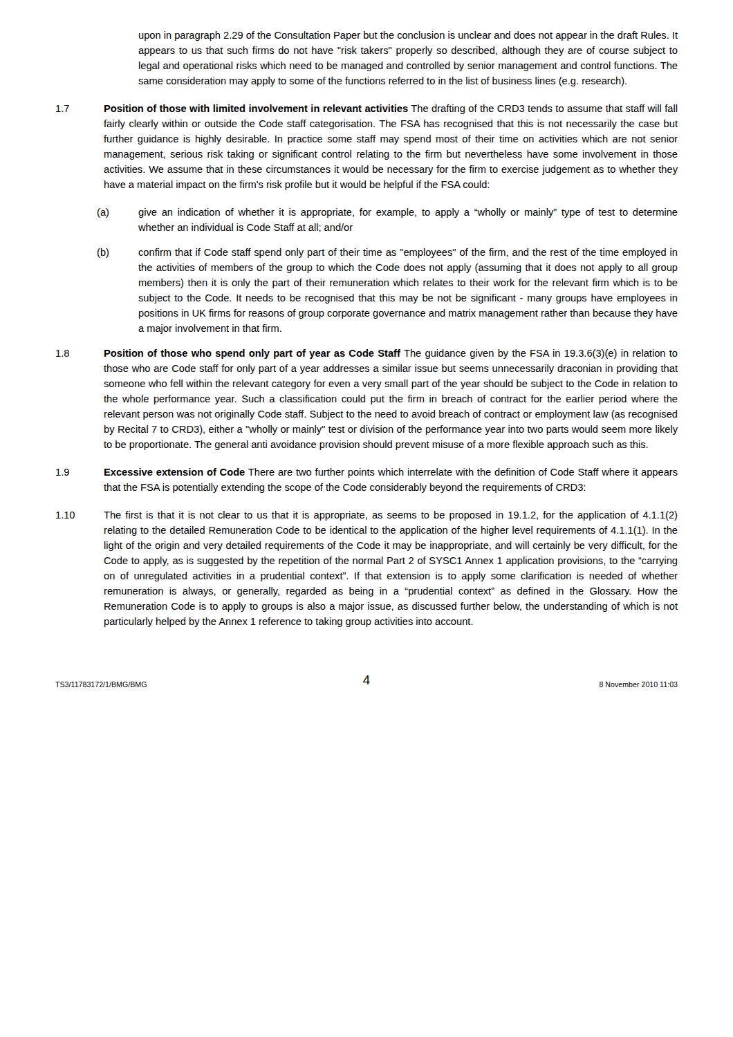upon in paragraph 2.29 of the Consultation Paper but the conclusion is unclear and does not appear in the draft Rules. It appears to us that such firms do not have "risk takers" properly so described, although they are of course subject to legal and operational risks which need to be managed and controlled by senior management and control functions. The same consideration may apply to some of the functions referred to in the list of business lines (e.g. research).
1.7
Position of those with limited involvement in relevant activities The drafting of the CRD3 tends to assume that staff will fall fairly clearly within or outside the Code staff categorisation. The FSA has recognised that this is not necessarily the case but further guidance is highly desirable. In practice some staff may spend most of their time on activities which are not senior management, serious risk taking or significant control relating to the firm but nevertheless have some involvement in those activities. We assume that in these circumstances it would be necessary for the firm to exercise judgement as to whether they have a material impact on the firm's risk profile but it would be helpful if the FSA could:
(a)
give an indication of whether it is appropriate, for example, to apply a “wholly or mainly” type of test to determine whether an individual is Code Staff at all; and/or
(b)
confirm that if Code staff spend only part of their time as "employees" of the firm, and the rest of the time employed in the activities of members of the group to which the Code does not apply (assuming that it does not apply to all group members) then it is only the part of their remuneration which relates to their work for the relevant firm which is to be subject to the Code. It needs to be recognised that this may be not be significant - many groups have employees in positions in UK firms for reasons of group corporate governance and matrix management rather than because they have a major involvement in that firm.
1.8
Position of those who spend only part of year as Code Staff The guidance given by the FSA in 19.3.6(3)(e) in relation to those who are Code staff for only part of a year addresses a similar issue but seems unnecessarily draconian in providing that someone who fell within the relevant category for even a very small part of the year should be subject to the Code in relation to the whole performance year. Such a classification could put the firm in breach of contract for the earlier period where the relevant person was not originally Code staff. Subject to the need to avoid breach of contract or employment law (as recognised by Recital 7 to CRD3), either a "wholly or mainly" test or division of the performance year into two parts would seem more likely to be proportionate. The general anti avoidance provision should prevent misuse of a more flexible approach such as this.
1.9
Excessive extension of Code There are two further points which interrelate with the definition of Code Staff where it appears that the FSA is potentially extending the scope of the Code considerably beyond the requirements of CRD3:
1.10
The first is that it is not clear to us that it is appropriate, as seems to be proposed in 19.1.2, for the application of 4.1.1(2) relating to the detailed Remuneration Code to be identical to the application of the higher level requirements of 4.1.1(1). In the light of the origin and very detailed requirements of the Code it may be inappropriate, and will certainly be very difficult, for the Code to apply, as is suggested by the repetition of the normal Part 2 of SYSC1 Annex 1 application provisions, to the “carrying on of unregulated activities in a prudential context”. If that extension is to apply some clarification is needed of whether remuneration is always, or generally, regarded as being in a “prudential context” as defined in the Glossary. How the Remuneration Code is to apply to groups is also a major issue, as discussed further below, the understanding of which is not particularly helped by the Annex 1 reference to taking group activities into account.
TS3/11783172/1/BMG/BMG
4
8 November 2010 11:03